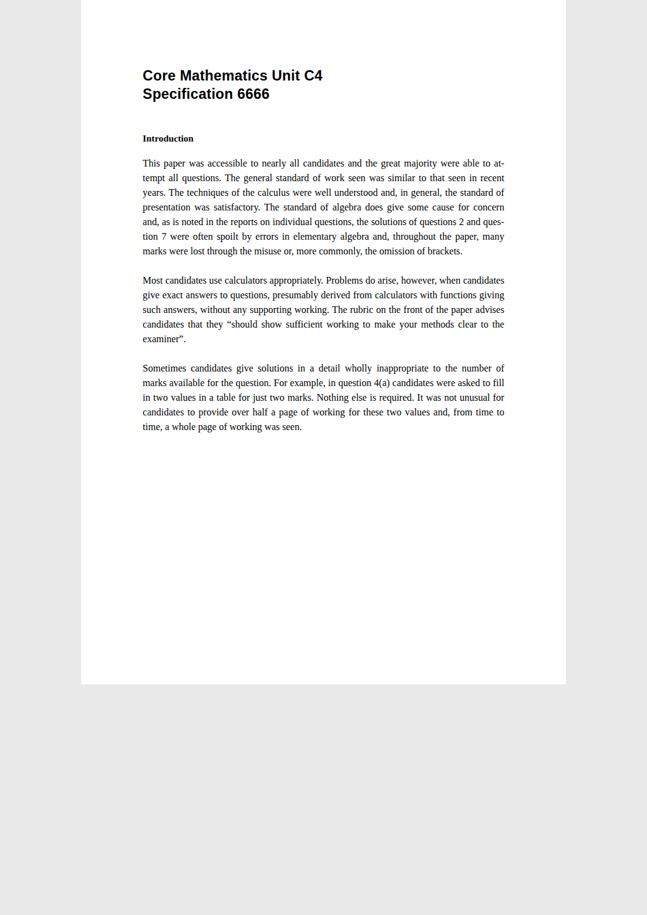Core Mathematics Unit C4
Specification 6666
Introduction
This paper was accessible to nearly all candidates and the great majority were able to attempt all questions. The general standard of work seen was similar to that seen in recent years. The techniques of the calculus were well understood and, in general, the standard of presentation was satisfactory. The standard of algebra does give some cause for concern and, as is noted in the reports on individual questions, the solutions of questions 2 and question 7 were often spoilt by errors in elementary algebra and, throughout the paper, many marks were lost through the misuse or, more commonly, the omission of brackets.
Most candidates use calculators appropriately. Problems do arise, however, when candidates give exact answers to questions, presumably derived from calculators with functions giving such answers, without any supporting working. The rubric on the front of the paper advises candidates that they “should show sufficient working to make your methods clear to the examiner”.
Sometimes candidates give solutions in a detail wholly inappropriate to the number of marks available for the question. For example, in question 4(a) candidates were asked to fill in two values in a table for just two marks. Nothing else is required. It was not unusual for candidates to provide over half a page of working for these two values and, from time to time, a whole page of working was seen.